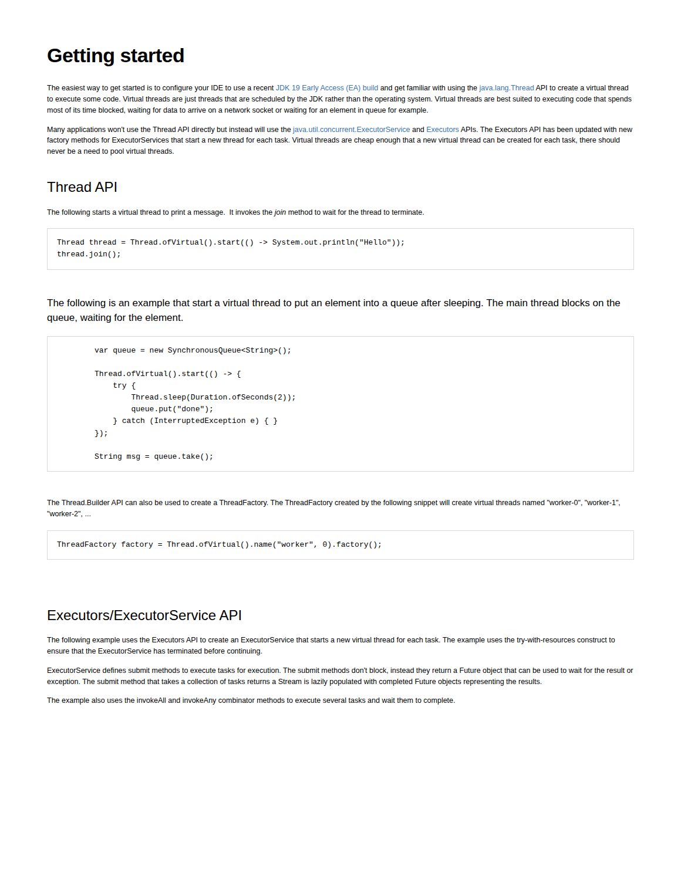Getting started
The easiest way to get started is to configure your IDE to use a recent JDK 19 Early Access (EA) build and get familiar with using the java.lang.Thread API to create a virtual thread to execute some code. Virtual threads are just threads that are scheduled by the JDK rather than the operating system. Virtual threads are best suited to executing code that spends most of its time blocked, waiting for data to arrive on a network socket or waiting for an element in queue for example.
Many applications won't use the Thread API directly but instead will use the java.util.concurrent.ExecutorService and Executors APIs. The Executors API has been updated with new factory methods for ExecutorServices that start a new thread for each task. Virtual threads are cheap enough that a new virtual thread can be created for each task, there should never be a need to pool virtual threads.
Thread API
The following starts a virtual thread to print a message. It invokes the join method to wait for the thread to terminate.
Thread thread = Thread.ofVirtual().start(() -> System.out.println("Hello"));
thread.join();
The following is an example that start a virtual thread to put an element into a queue after sleeping. The main thread blocks on the queue, waiting for the element.
var queue = new SynchronousQueue<String>();

Thread.ofVirtual().start(() -> {
    try {
        Thread.sleep(Duration.ofSeconds(2));
        queue.put("done");
    } catch (InterruptedException e) { }
});

String msg = queue.take();
The Thread.Builder API can also be used to create a ThreadFactory. The ThreadFactory created by the following snippet will create virtual threads named "worker-0", "worker-1", "worker-2", ...
ThreadFactory factory = Thread.ofVirtual().name("worker", 0).factory();
Executors/ExecutorService API
The following example uses the Executors API to create an ExecutorService that starts a new virtual thread for each task. The example uses the try-with-resources construct to ensure that the ExecutorService has terminated before continuing.
ExecutorService defines submit methods to execute tasks for execution. The submit methods don't block, instead they return a Future object that can be used to wait for the result or exception. The submit method that takes a collection of tasks returns a Stream is lazily populated with completed Future objects representing the results.
The example also uses the invokeAll and invokeAny combinator methods to execute several tasks and wait them to complete.